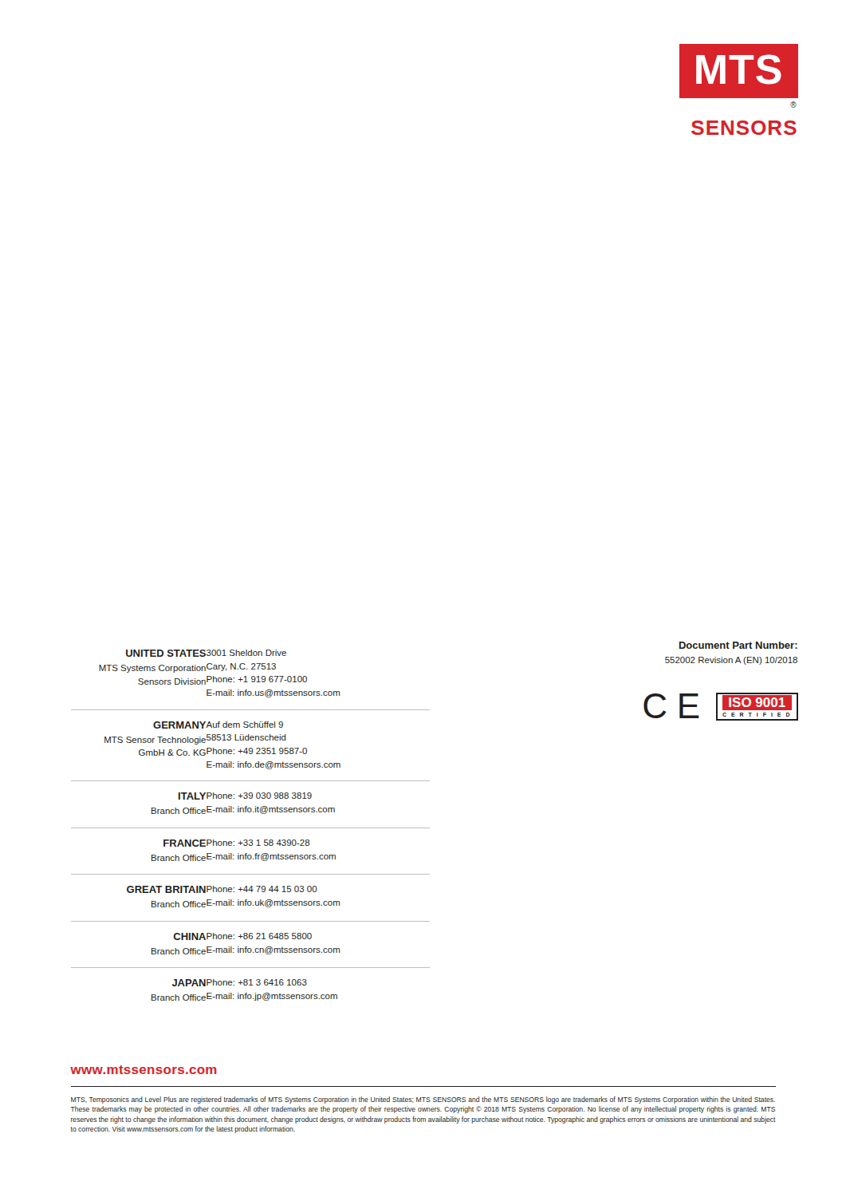MTS
® SENSORS
| UNITED STATES MTS Systems Corporation Sensors Division | 3001 Sheldon Drive Cary, N.C. 27513 Phone: +1 919 677-0100 E-mail: info.us@mtssensors.com |
| GERMANY MTS Sensor Technologie GmbH & Co. KG | Auf dem Schüffel 9 58513 Lüdenscheid Phone: +49 2351 9587-0 E-mail: info.de@mtssensors.com |
| ITALY Branch Office | Phone: +39 030 988 3819 E-mail: info.it@mtssensors.com |
| FRANCE Branch Office | Phone: +33 1 58 4390-28 E-mail: info.fr@mtssensors.com |
| GREAT BRITAIN Branch Office | Phone: +44 79 44 15 03 00 E-mail: info.uk@mtssensors.com |
| CHINA Branch Office | Phone: +86 21 6485 5800 E-mail: info.cn@mtssensors.com |
| JAPAN Branch Office | Phone: +81 3 6416 1063 E-mail: info.jp@mtssensors.com |
Document Part Number: 552002 Revision A (EN) 10/2018
C  E ISO 9001 C E R T I F I E D
www.mtssensors.com
MTS, Temposonics and Level Plus are registered trademarks of MTS Systems Corporation in the United States; MTS SENSORS and the MTS SENSORS logo are trademarks of MTS Systems Corporation within the United States. These trademarks may be protected in other countries. All other trademarks are the property of their respective owners. Copyright © 2018 MTS Systems Corporation. No license of any intellectual property rights is granted. MTS reserves the right to change the information within this document, change product designs, or withdraw products from availability for purchase without notice. Typographic and graphics errors or omissions are unintentional and subject to correction. Visit www.mtssensors.com for the latest product information.